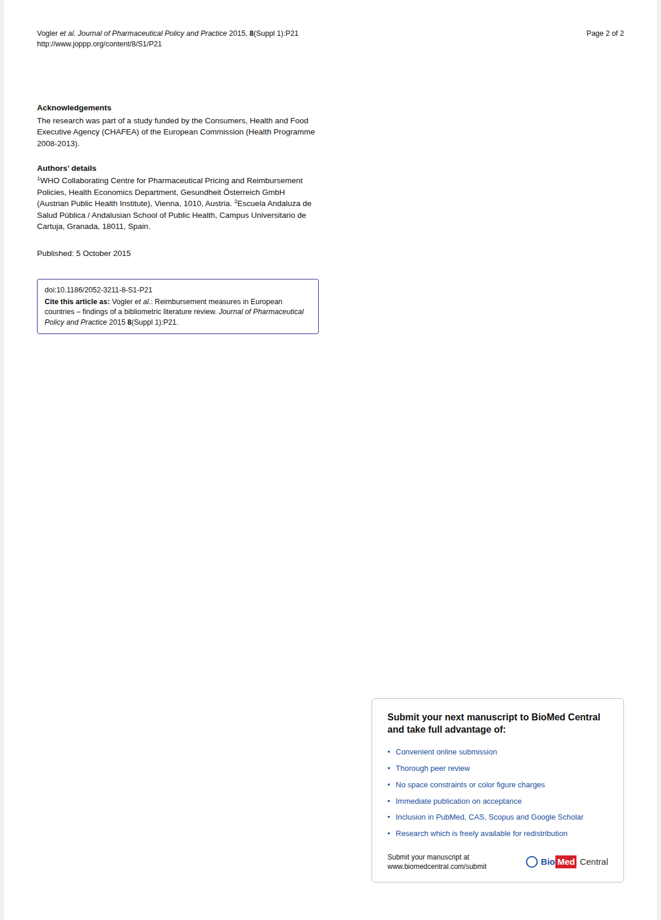Vogler et al. Journal of Pharmaceutical Policy and Practice 2015, 8(Suppl 1):P21
http://www.joppp.org/content/8/S1/P21
Page 2 of 2
Acknowledgements
The research was part of a study funded by the Consumers, Health and Food Executive Agency (CHAFEA) of the European Commission (Health Programme 2008-2013).
Authors’ details
1WHO Collaborating Centre for Pharmaceutical Pricing and Reimbursement Policies, Health Economics Department, Gesundheit Österreich GmbH (Austrian Public Health Institute), Vienna, 1010, Austria. 2Escuela Andaluza de Salud Pública / Andalusian School of Public Health, Campus Universitario de Cartuja, Granada, 18011, Spain.
Published: 5 October 2015
doi:10.1186/2052-3211-8-S1-P21
Cite this article as: Vogler et al.: Reimbursement measures in European countries – findings of a bibliometric literature review. Journal of Pharmaceutical Policy and Practice 2015 8(Suppl 1):P21.
Submit your next manuscript to BioMed Central
and take full advantage of:
Convenient online submission
Thorough peer review
No space constraints or color figure charges
Immediate publication on acceptance
Inclusion in PubMed, CAS, Scopus and Google Scholar
Research which is freely available for redistribution
Submit your manuscript at
www.biomedcentral.com/submit
Bio Med Central